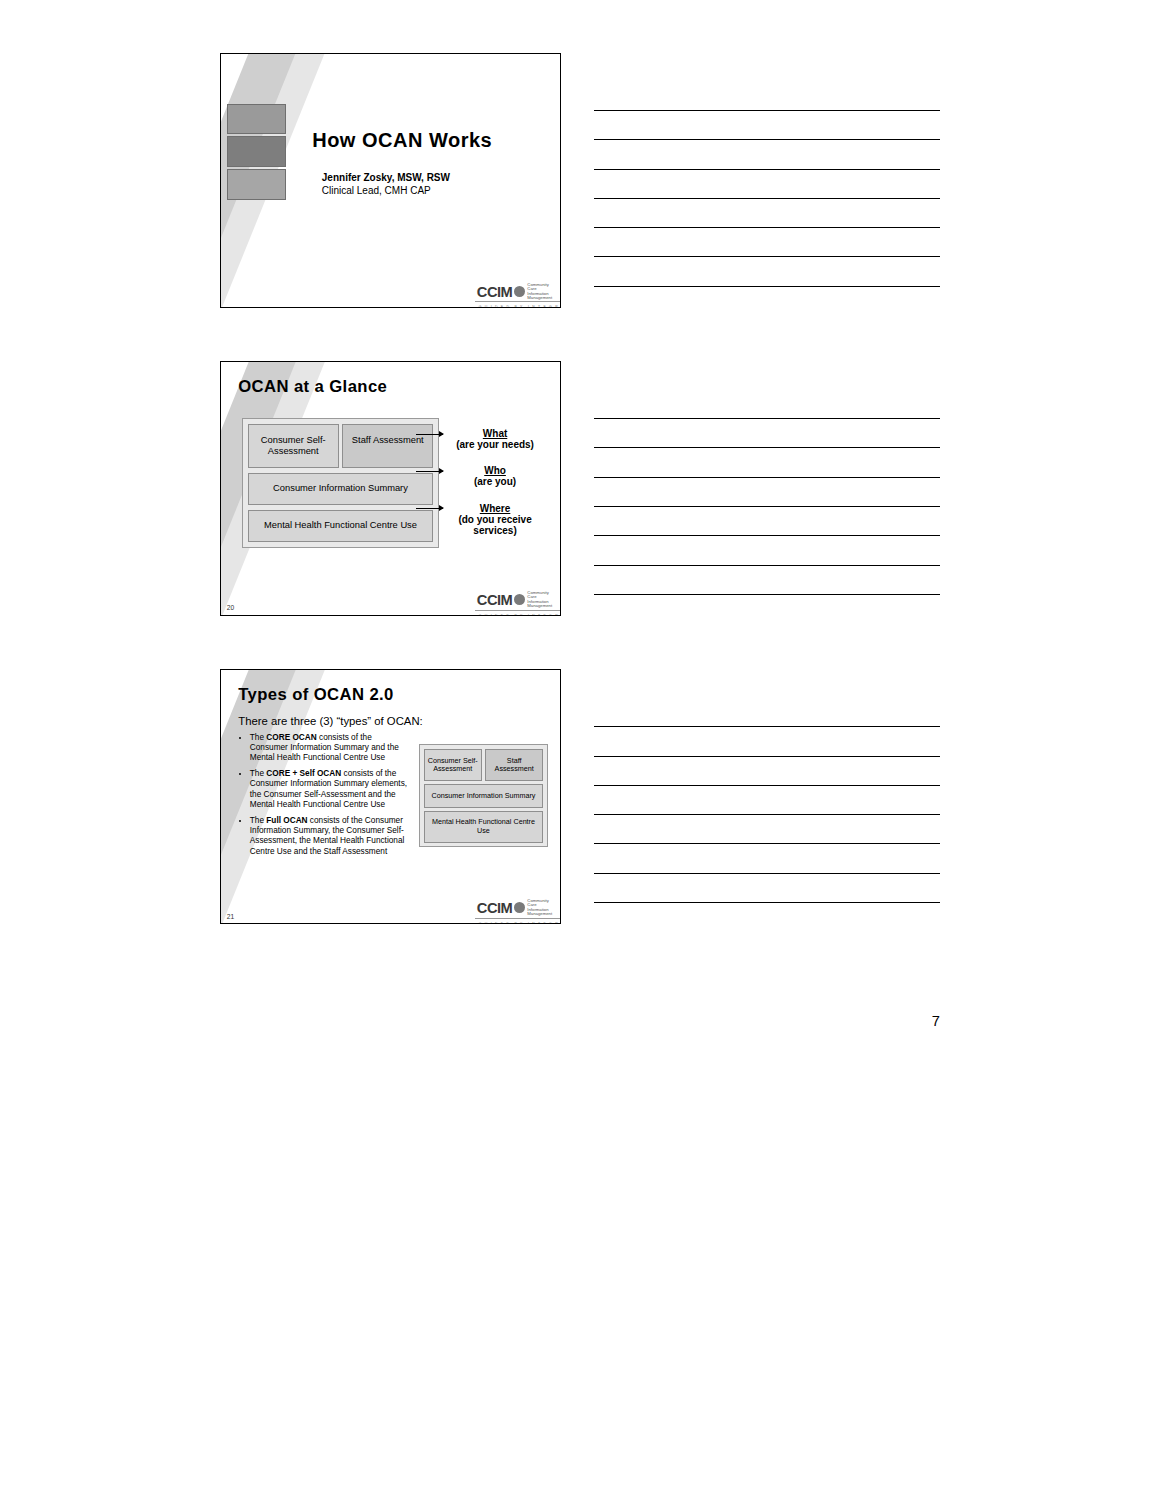How OCAN Works
Jennifer Zosky, MSW, RSW
Clinical Lead, CMH CAP
CCIM Community
Care
Information
Management G U I D E D B Y I N T E G R I T Y
OCAN at a Glance
Consumer Self-
Assessment
Staff Assessment
Consumer Information Summary
Mental Health Functional Centre Use
What (are your needs)
Who (are you)
Where (do you receive services)
20
CCIM Community
Care
Information
Management G U I D E D B Y I N T E G R I T Y
Types of OCAN 2.0
There are three (3) “types” of OCAN:
The CORE OCAN consists of the Consumer Information Summary and the Mental Health Functional Centre Use
The CORE + Self OCAN consists of the Consumer Information Summary elements, the Consumer Self-Assessment and the Mental Health Functional Centre Use
The Full OCAN consists of the Consumer Information Summary, the Consumer Self-Assessment, the Mental Health Functional Centre Use and the Staff Assessment
Consumer Self-
Assessment
Staff Assessment
Consumer Information Summary
Mental Health Functional Centre Use
21
CCIM Community
Care
Information
Management G U I D E D B Y I N T E G R I T Y
7